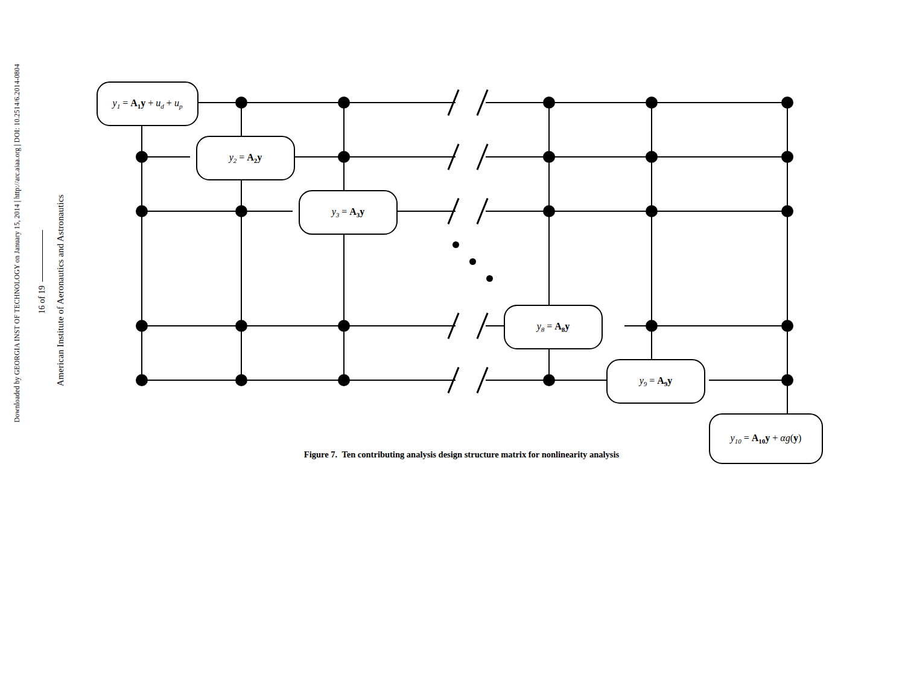Downloaded by GEORGIA INST OF TECHNOLOGY on January 15, 2014 | http://arc.aiaa.org | DOI: 10.2514/6.2014-0804
American Institute of Aeronautics and Astronautics
16 of 19
y1 = A1y + ud + up
y2 = A2y
y3 = A3y
y8 = A8y
y9 = A9y
y10 = A10y + αg(y)
Figure 7. Ten contributing analysis design structure matrix for nonlinearity analysis